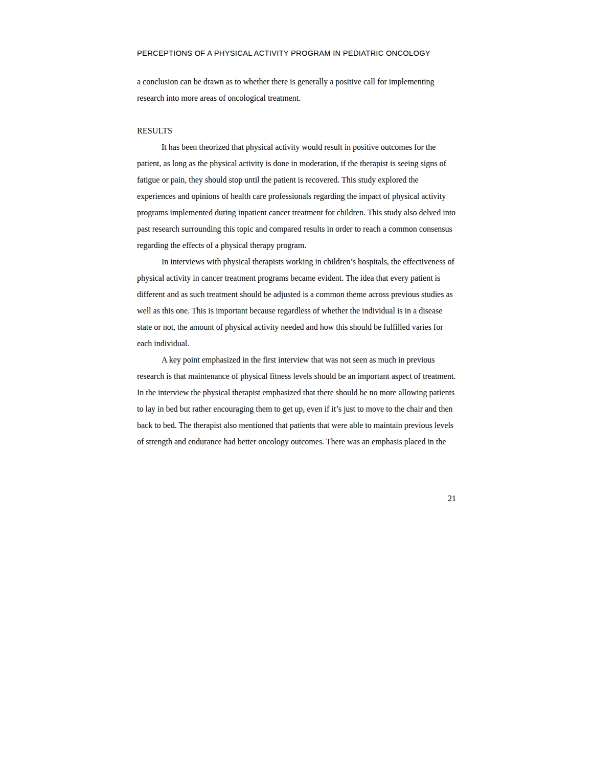Perceptions of a Physical Activity Program in Pediatric Oncology
a conclusion can be drawn as to whether there is generally a positive call for implementing research into more areas of oncological treatment.
Results
It has been theorized that physical activity would result in positive outcomes for the patient, as long as the physical activity is done in moderation, if the therapist is seeing signs of fatigue or pain, they should stop until the patient is recovered. This study explored the experiences and opinions of health care professionals regarding the impact of physical activity programs implemented during inpatient cancer treatment for children. This study also delved into past research surrounding this topic and compared results in order to reach a common consensus regarding the effects of a physical therapy program.
In interviews with physical therapists working in children’s hospitals, the effectiveness of physical activity in cancer treatment programs became evident. The idea that every patient is different and as such treatment should be adjusted is a common theme across previous studies as well as this one. This is important because regardless of whether the individual is in a disease state or not, the amount of physical activity needed and how this should be fulfilled varies for each individual.
A key point emphasized in the first interview that was not seen as much in previous research is that maintenance of physical fitness levels should be an important aspect of treatment. In the interview the physical therapist emphasized that there should be no more allowing patients to lay in bed but rather encouraging them to get up, even if it’s just to move to the chair and then back to bed. The therapist also mentioned that patients that were able to maintain previous levels of strength and endurance had better oncology outcomes. There was an emphasis placed in the
21